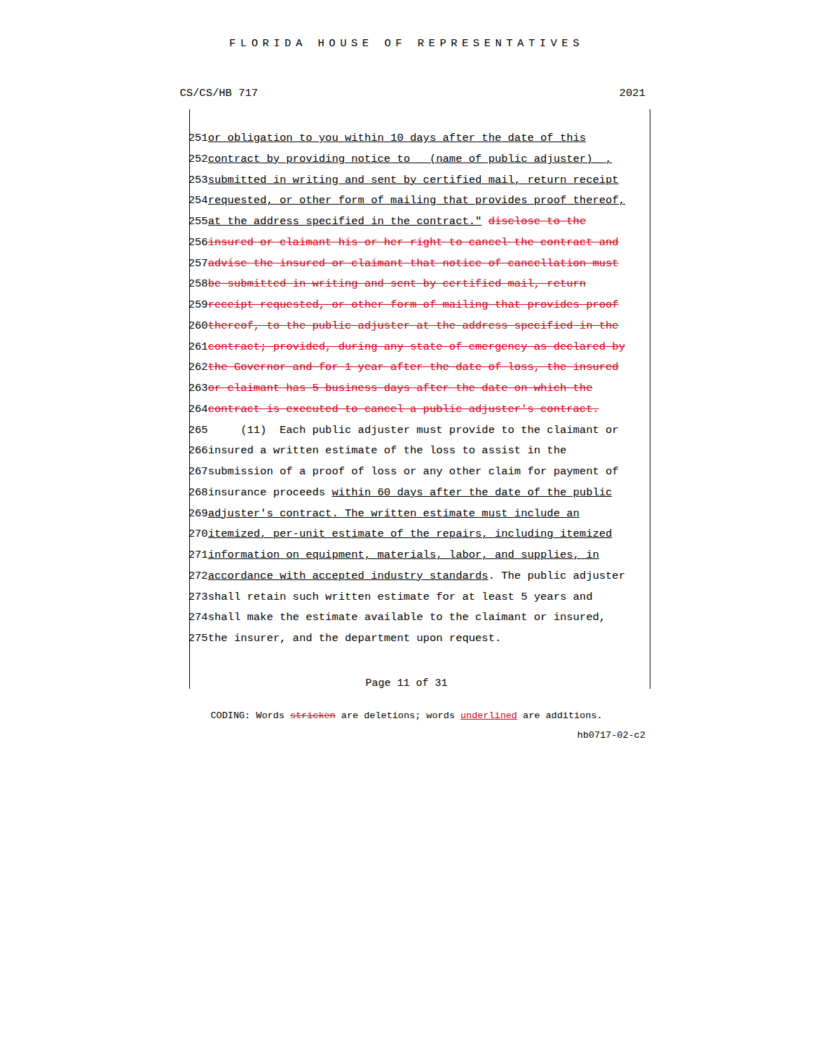FLORIDA HOUSE OF REPRESENTATIVES
CS/CS/HB 717 2021
| 251 | or obligation to you within 10 days after the date of this |
| 252 | contract by providing notice to (name of public adjuster) , |
| 253 | submitted in writing and sent by certified mail, return receipt |
| 254 | requested, or other form of mailing that provides proof thereof, |
| 255 | at the address specified in the contract." disclose to the |
| 256 | insured or claimant his or her right to cancel the contract and |
| 257 | advise the insured or claimant that notice of cancellation must |
| 258 | be submitted in writing and sent by certified mail, return |
| 259 | receipt requested, or other form of mailing that provides proof |
| 260 | thereof, to the public adjuster at the address specified in the |
| 261 | contract; provided, during any state of emergency as declared by |
| 262 | the Governor and for 1 year after the date of loss, the insured |
| 263 | or claimant has 5 business days after the date on which the |
| 264 | contract is executed to cancel a public adjuster's contract. |
| 265 | (11) Each public adjuster must provide to the claimant or |
| 266 | insured a written estimate of the loss to assist in the |
| 267 | submission of a proof of loss or any other claim for payment of |
| 268 | insurance proceeds within 60 days after the date of the public |
| 269 | adjuster's contract. The written estimate must include an |
| 270 | itemized, per-unit estimate of the repairs, including itemized |
| 271 | information on equipment, materials, labor, and supplies, in |
| 272 | accordance with accepted industry standards . The public adjuster |
| 273 | shall retain such written estimate for at least 5 years and |
| 274 | shall make the estimate available to the claimant or insured, |
| 275 | the insurer, and the department upon request. |
Page 11 of 31
CODING: Words stricken are deletions; words underlined are additions.
hb0717-02-c2